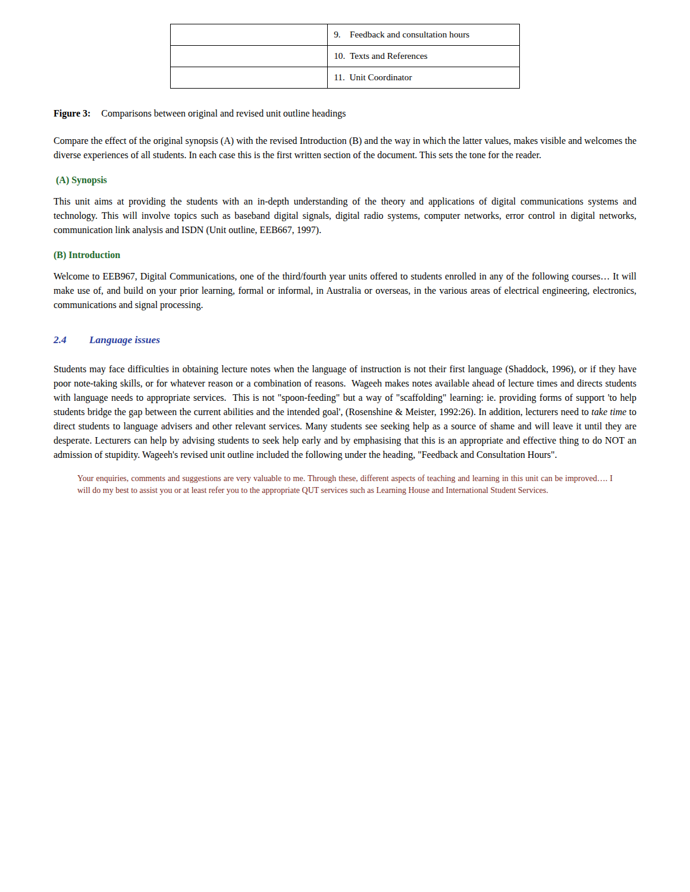| | 9. Feedback and consultation hours |
| | 10. Texts and References |
| | 11. Unit Coordinator |
Figure 3: Comparisons between original and revised unit outline headings
Compare the effect of the original synopsis (A) with the revised Introduction (B) and the way in which the latter values, makes visible and welcomes the diverse experiences of all students. In each case this is the first written section of the document. This sets the tone for the reader.
(A) Synopsis
This unit aims at providing the students with an in-depth understanding of the theory and applications of digital communications systems and technology. This will involve topics such as baseband digital signals, digital radio systems, computer networks, error control in digital networks, communication link analysis and ISDN (Unit outline, EEB667, 1997).
(B) Introduction
Welcome to EEB967, Digital Communications, one of the third/fourth year units offered to students enrolled in any of the following courses… It will make use of, and build on your prior learning, formal or informal, in Australia or overseas, in the various areas of electrical engineering, electronics, communications and signal processing.
2.4 Language issues
Students may face difficulties in obtaining lecture notes when the language of instruction is not their first language (Shaddock, 1996), or if they have poor note-taking skills, or for whatever reason or a combination of reasons. Wageeh makes notes available ahead of lecture times and directs students with language needs to appropriate services. This is not "spoon-feeding" but a way of "scaffolding" learning: ie. providing forms of support 'to help students bridge the gap between the current abilities and the intended goal', (Rosenshine & Meister, 1992:26). In addition, lecturers need to take time to direct students to language advisers and other relevant services. Many students see seeking help as a source of shame and will leave it until they are desperate. Lecturers can help by advising students to seek help early and by emphasising that this is an appropriate and effective thing to do NOT an admission of stupidity. Wageeh's revised unit outline included the following under the heading, "Feedback and Consultation Hours".
Your enquiries, comments and suggestions are very valuable to me. Through these, different aspects of teaching and learning in this unit can be improved…. I will do my best to assist you or at least refer you to the appropriate QUT services such as Learning House and International Student Services.